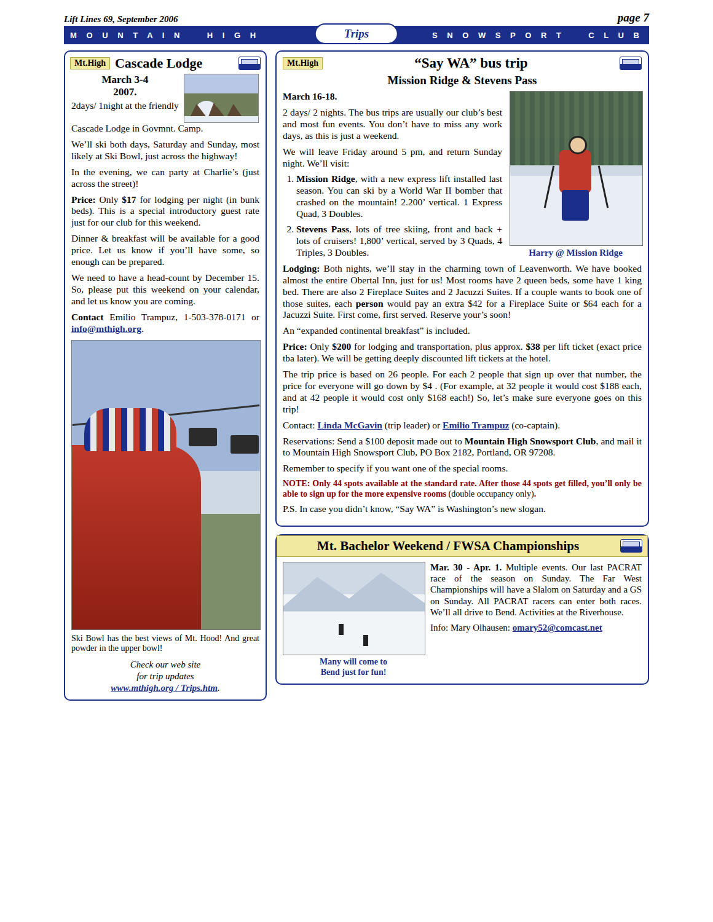Lift Lines 69, September 2006
page 7
M O U N T A I N H I G H
Trips
S N O W S P O R T C L U B
Mt.High Cascade Lodge
March 3-4
2007.
2days/ 1night at the friendly
Cascade Lodge in Govmnt. Camp.
We’ll ski both days, Saturday and Sunday, most likely at Ski Bowl, just across the highway!
In the evening, we can party at Charlie’s (just across the street)!
Price: Only $17 for lodging per night (in bunk beds). This is a special introductory guest rate just for our club for this weekend.
Dinner & breakfast will be available for a good price. Let us know if you’ll have some, so enough can be prepared.
We need to have a head-count by December 15. So, please put this weekend on your calendar, and let us know you are coming.
Contact Emilio Trampuz, 1-503-378-0171 or info@mthigh.org.
Ski Bowl has the best views of Mt. Hood! And great powder in the upper bowl!
Check our web site
for trip updates
www.mthigh.org / Trips.htm.
Mt.High “Say WA” bus trip
Mission Ridge & Stevens Pass
Harry @ Mission Ridge
March 16-18.
2 days/ 2 nights. The bus trips are usually our club’s best and most fun events. You don’t have to miss any work days, as this is just a weekend.
We will leave Friday around 5 pm, and return Sunday night. We’ll visit:
Mission Ridge, with a new express lift installed last season. You can ski by a World War II bomber that crashed on the mountain! 2.200’ vertical. 1 Express Quad, 3 Doubles.
Stevens Pass, lots of tree skiing, front and back + lots of cruisers! 1,800’ vertical, served by 3 Quads, 4 Triples, 3 Doubles.
Lodging: Both nights, we’ll stay in the charming town of Leavenworth. We have booked almost the entire Obertal Inn, just for us! Most rooms have 2 queen beds, some have 1 king bed. There are also 2 Fireplace Suites and 2 Jacuzzi Suites. If a couple wants to book one of those suites, each person would pay an extra $42 for a Fireplace Suite or $64 each for a Jacuzzi Suite. First come, first served. Reserve your’s soon!
An “expanded continental breakfast” is included.
Price: Only $200 for lodging and transportation, plus approx. $38 per lift ticket (exact price tba later). We will be getting deeply discounted lift tickets at the hotel.
The trip price is based on 26 people. For each 2 people that sign up over that number, the price for everyone will go down by $4 . (For example, at 32 people it would cost $188 each, and at 42 people it would cost only $168 each!) So, let’s make sure everyone goes on this trip!
Contact: Linda McGavin (trip leader) or Emilio Trampuz (co-captain).
Reservations: Send a $100 deposit made out to Mountain High Snowsport Club, and mail it to Mountain High Snowsport Club, PO Box 2182, Portland, OR 97208.
Remember to specify if you want one of the special rooms.
NOTE: Only 44 spots available at the standard rate. After those 44 spots get filled, you’ll only be able to sign up for the more expensive rooms (double occupancy only).
P.S. In case you didn’t know, “Say WA” is Washington’s new slogan.
Mt. Bachelor Weekend / FWSA Championships
Many will come to
Bend just for fun!
Mar. 30 - Apr. 1. Multiple events. Our last PACRAT race of the season on Sunday. The Far West Championships will have a Slalom on Saturday and a GS on Sunday. All PACRAT racers can enter both races. We’ll all drive to Bend. Activities at the Riverhouse.
Info: Mary Olhausen: omary52@comcast.net